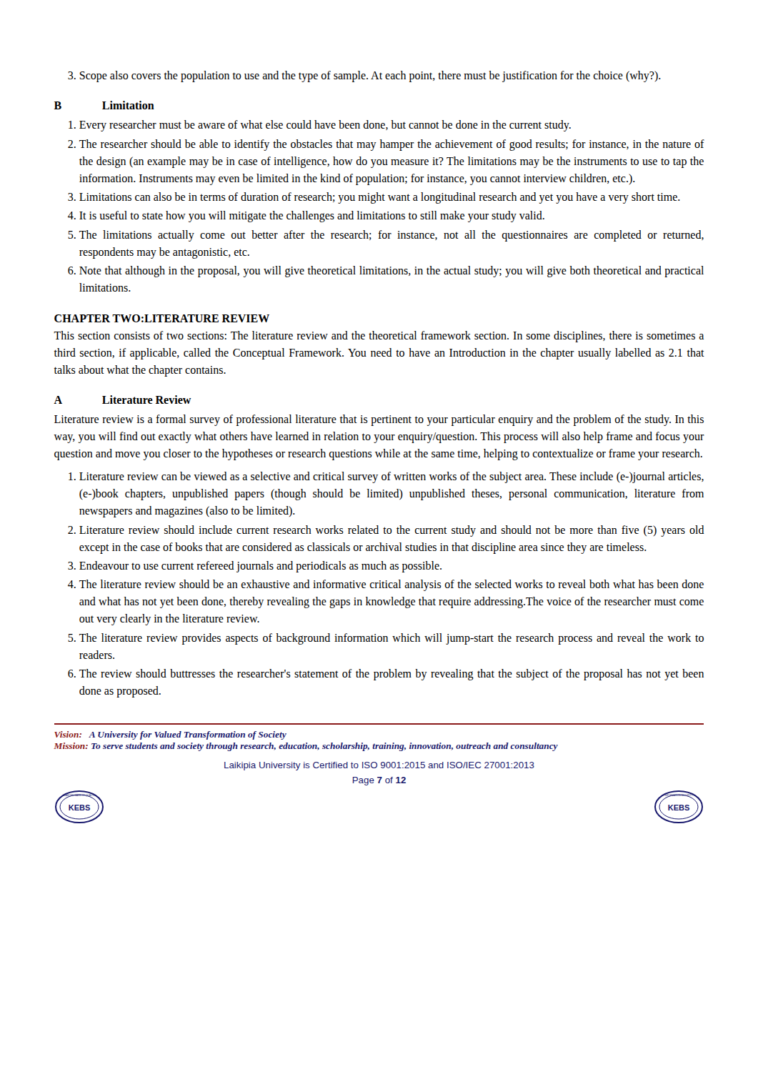Scope also covers the population to use and the type of sample. At each point, there must be justification for the choice (why?).
BLimitation
Every researcher must be aware of what else could have been done, but cannot be done in the current study.
The researcher should be able to identify the obstacles that may hamper the achievement of good results; for instance, in the nature of the design (an example may be in case of intelligence, how do you measure it? The limitations may be the instruments to use to tap the information. Instruments may even be limited in the kind of population; for instance, you cannot interview children, etc.).
Limitations can also be in terms of duration of research; you might want a longitudinal research and yet you have a very short time.
It is useful to state how you will mitigate the challenges and limitations to still make your study valid.
The limitations actually come out better after the research; for instance, not all the questionnaires are completed or returned, respondents may be antagonistic, etc.
Note that although in the proposal, you will give theoretical limitations, in the actual study; you will give both theoretical and practical limitations.
CHAPTER TWO:LITERATURE REVIEW
This section consists of two sections: The literature review and the theoretical framework section. In some disciplines, there is sometimes a third section, if applicable, called the Conceptual Framework. You need to have an Introduction in the chapter usually labelled as 2.1 that talks about what the chapter contains.
ALiterature Review
Literature review is a formal survey of professional literature that is pertinent to your particular enquiry and the problem of the study. In this way, you will find out exactly what others have learned in relation to your enquiry/question. This process will also help frame and focus your question and move you closer to the hypotheses or research questions while at the same time, helping to contextualize or frame your research.
Literature review can be viewed as a selective and critical survey of written works of the subject area. These include (e-)journal articles, (e-)book chapters, unpublished papers (though should be limited) unpublished theses, personal communication, literature from newspapers and magazines (also to be limited).
Literature review should include current research works related to the current study and should not be more than five (5) years old except in the case of books that are considered as classicals or archival studies in that discipline area since they are timeless.
Endeavour to use current refereed journals and periodicals as much as possible.
The literature review should be an exhaustive and informative critical analysis of the selected works to reveal both what has been done and what has not yet been done, thereby revealing the gaps in knowledge that require addressing.The voice of the researcher must come out very clearly in the literature review.
The literature review provides aspects of background information which will jump-start the research process and reveal the work to readers.
The review should buttresses the researcher's statement of the problem by revealing that the subject of the proposal has not yet been done as proposed.
Vision: A University for Valued Transformation of Society
Mission: To serve students and society through research, education, scholarship, training, innovation, outreach and consultancy
Laikipia University is Certified to ISO 9001:2015 and ISO/IEC 27001:2013
Page 7 of 12
KEBS DIAMOND MARK OF QUALITY
KEBS INFORMATION SECURITY